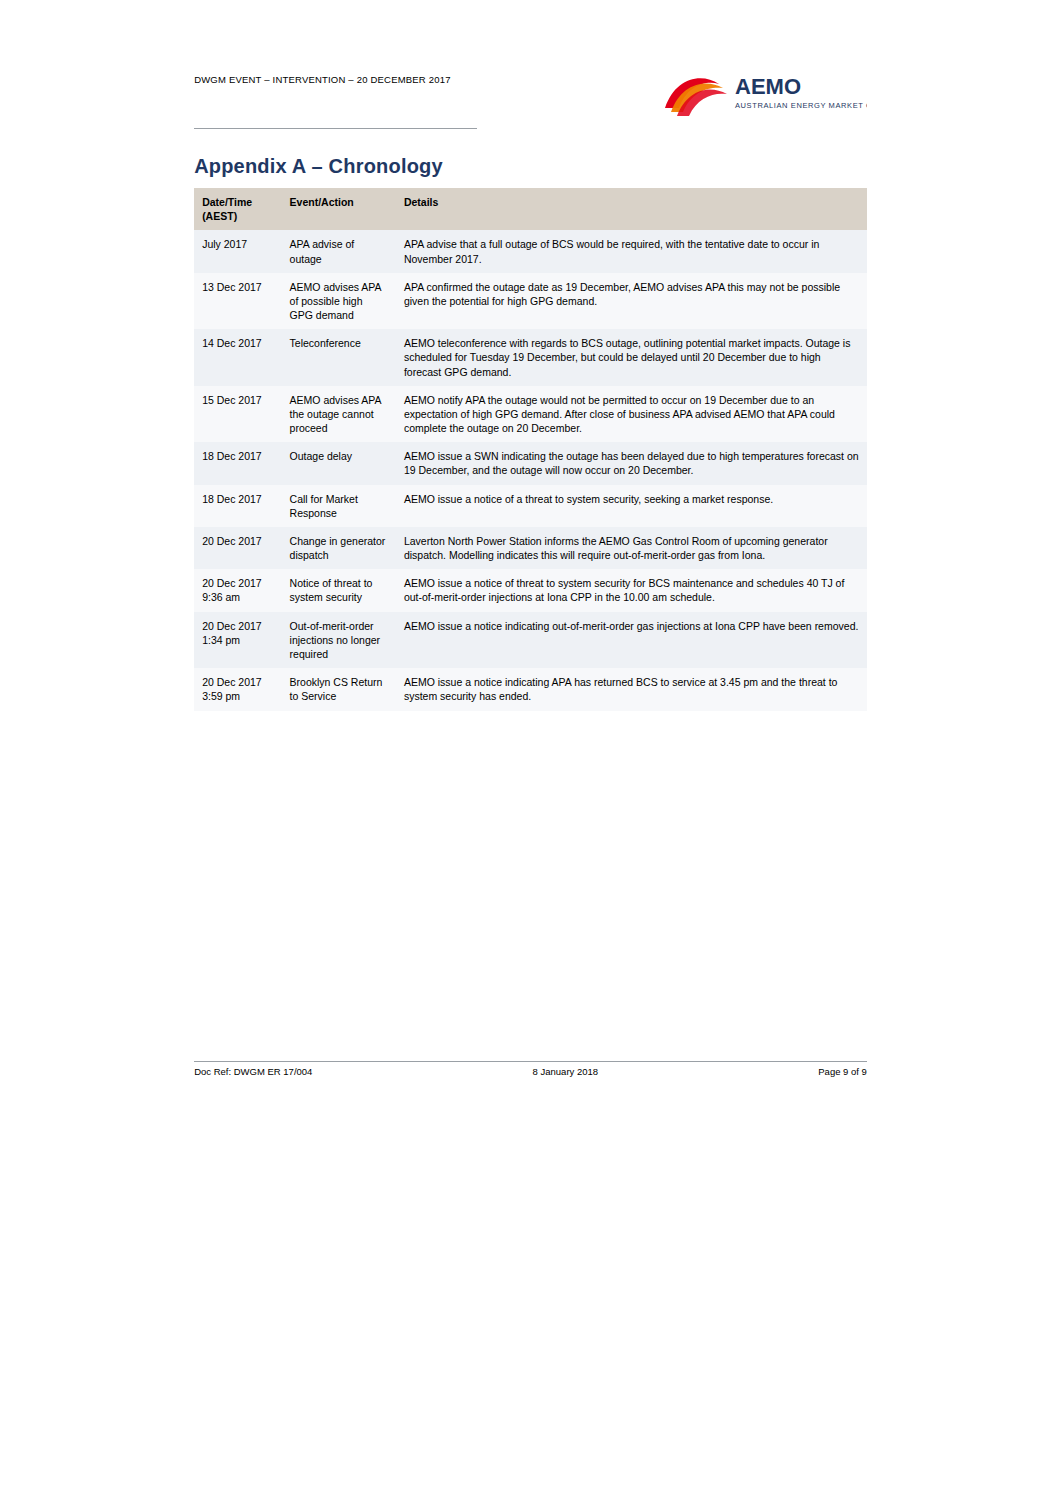DWGM EVENT – INTERVENTION – 20 DECEMBER 2017
AEMO logo AEMO AUSTRALIAN ENERGY MARKET OPERATOR
Appendix A – Chronology
| Date/Time (AEST) | Event/Action | Details |
| --- | --- | --- |
| July 2017 | APA advise of outage | APA advise that a full outage of BCS would be required, with the tentative date to occur in November 2017. |
| 13 Dec 2017 | AEMO advises APA of possible high GPG demand | APA confirmed the outage date as 19 December, AEMO advises APA this may not be possible given the potential for high GPG demand. |
| 14 Dec 2017 | Teleconference | AEMO teleconference with regards to BCS outage, outlining potential market impacts. Outage is scheduled for Tuesday 19 December, but could be delayed until 20 December due to high forecast GPG demand. |
| 15 Dec 2017 | AEMO advises APA the outage cannot proceed | AEMO notify APA the outage would not be permitted to occur on 19 December due to an expectation of high GPG demand. After close of business APA advised AEMO that APA could complete the outage on 20 December. |
| 18 Dec 2017 | Outage delay | AEMO issue a SWN indicating the outage has been delayed due to high temperatures forecast on 19 December, and the outage will now occur on 20 December. |
| 18 Dec 2017 | Call for Market Response | AEMO issue a notice of a threat to system security, seeking a market response. |
| 20 Dec 2017 | Change in generator dispatch | Laverton North Power Station informs the AEMO Gas Control Room of upcoming generator dispatch. Modelling indicates this will require out-of-merit-order gas from Iona. |
| 20 Dec 2017 9:36 am | Notice of threat to system security | AEMO issue a notice of threat to system security for BCS maintenance and schedules 40 TJ of out-of-merit-order injections at Iona CPP in the 10.00 am schedule. |
| 20 Dec 2017 1:34 pm | Out-of-merit-order injections no longer required | AEMO issue a notice indicating out-of-merit-order gas injections at Iona CPP have been removed. |
| 20 Dec 2017 3:59 pm | Brooklyn CS Return to Service | AEMO issue a notice indicating APA has returned BCS to service at 3.45 pm and the threat to system security has ended. |
Doc Ref: DWGM ER 17/004
8 January 2018
Page 9 of 9